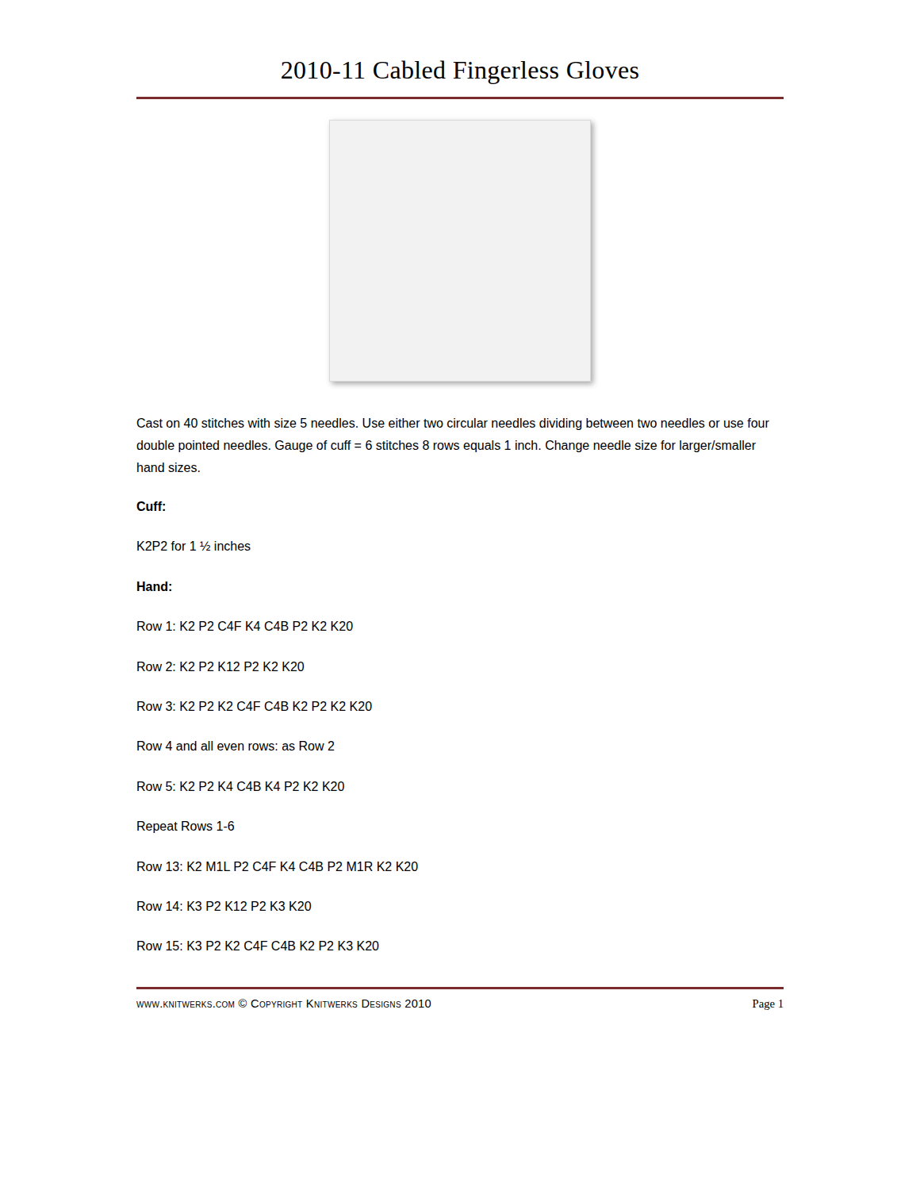2010-11 Cabled Fingerless Gloves
Cast on 40 stitches with size 5 needles. Use either two circular needles dividing between two needles or use four double pointed needles. Gauge of cuff = 6 stitches 8 rows equals 1 inch. Change needle size for larger/smaller hand sizes.
Cuff:
K2P2 for 1 ½ inches
Hand:
Row 1: K2 P2 C4F K4 C4B P2 K2 K20
Row 2: K2 P2 K12 P2 K2 K20
Row 3: K2 P2 K2 C4F C4B K2 P2 K2 K20
Row 4 and all even rows: as Row 2
Row 5: K2 P2 K4 C4B K4 P2 K2 K20
Repeat Rows 1-6
Row 13: K2 M1L P2 C4F K4 C4B P2 M1R K2 K20
Row 14: K3 P2 K12 P2 K3 K20
Row 15: K3 P2 K2 C4F C4B K2 P2 K3 K20
www.knitwerks.com © Copyright Knitwerks Designs 2010 Page 1